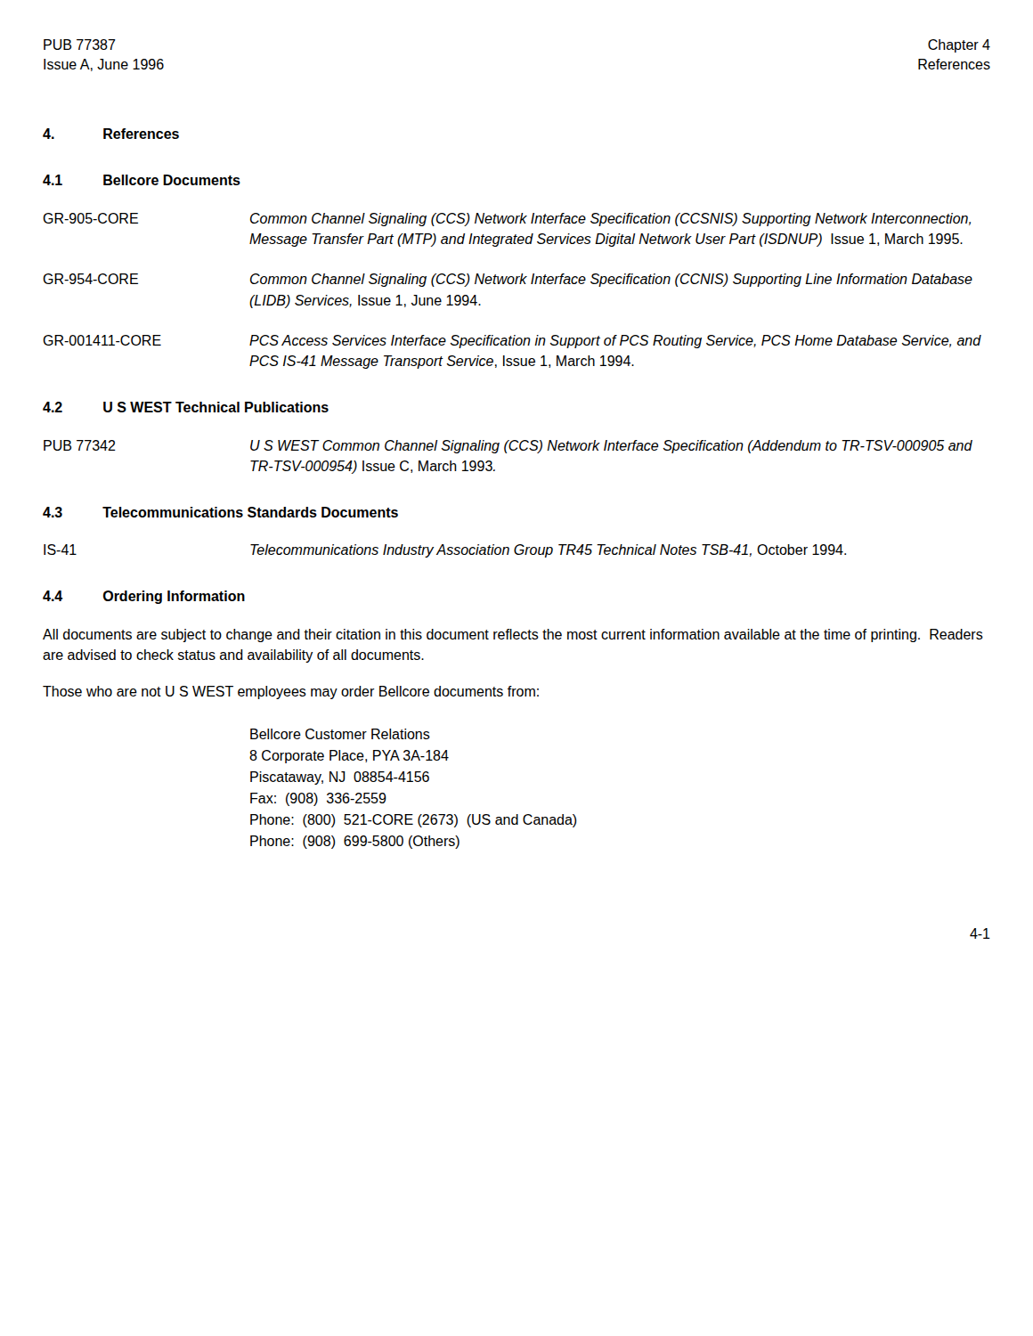PUB 77387
Issue A, June 1996
Chapter 4
References
4. References
4.1 Bellcore Documents
GR-905-CORE
Common Channel Signaling (CCS) Network Interface Specification (CCSNIS) Supporting Network Interconnection, Message Transfer Part (MTP) and Integrated Services Digital Network User Part (ISDNUP) Issue 1, March 1995.
GR-954-CORE
Common Channel Signaling (CCS) Network Interface Specification (CCNIS) Supporting Line Information Database (LIDB) Services, Issue 1, June 1994.
GR-001411-CORE
PCS Access Services Interface Specification in Support of PCS Routing Service, PCS Home Database Service, and PCS IS-41 Message Transport Service, Issue 1, March 1994.
4.2 U S WEST Technical Publications
PUB 77342
U S WEST Common Channel Signaling (CCS) Network Interface Specification (Addendum to TR-TSV-000905 and TR-TSV-000954) Issue C, March 1993.
4.3 Telecommunications Standards Documents
IS-41
Telecommunications Industry Association Group TR45 Technical Notes TSB-41, October 1994.
4.4 Ordering Information
All documents are subject to change and their citation in this document reflects the most current information available at the time of printing. Readers are advised to check status and availability of all documents.
Those who are not U S WEST employees may order Bellcore documents from:
Bellcore Customer Relations
8 Corporate Place, PYA 3A-184
Piscataway, NJ 08854-4156
Fax: (908) 336-2559
Phone: (800) 521-CORE (2673) (US and Canada)
Phone: (908) 699-5800 (Others)
4-1